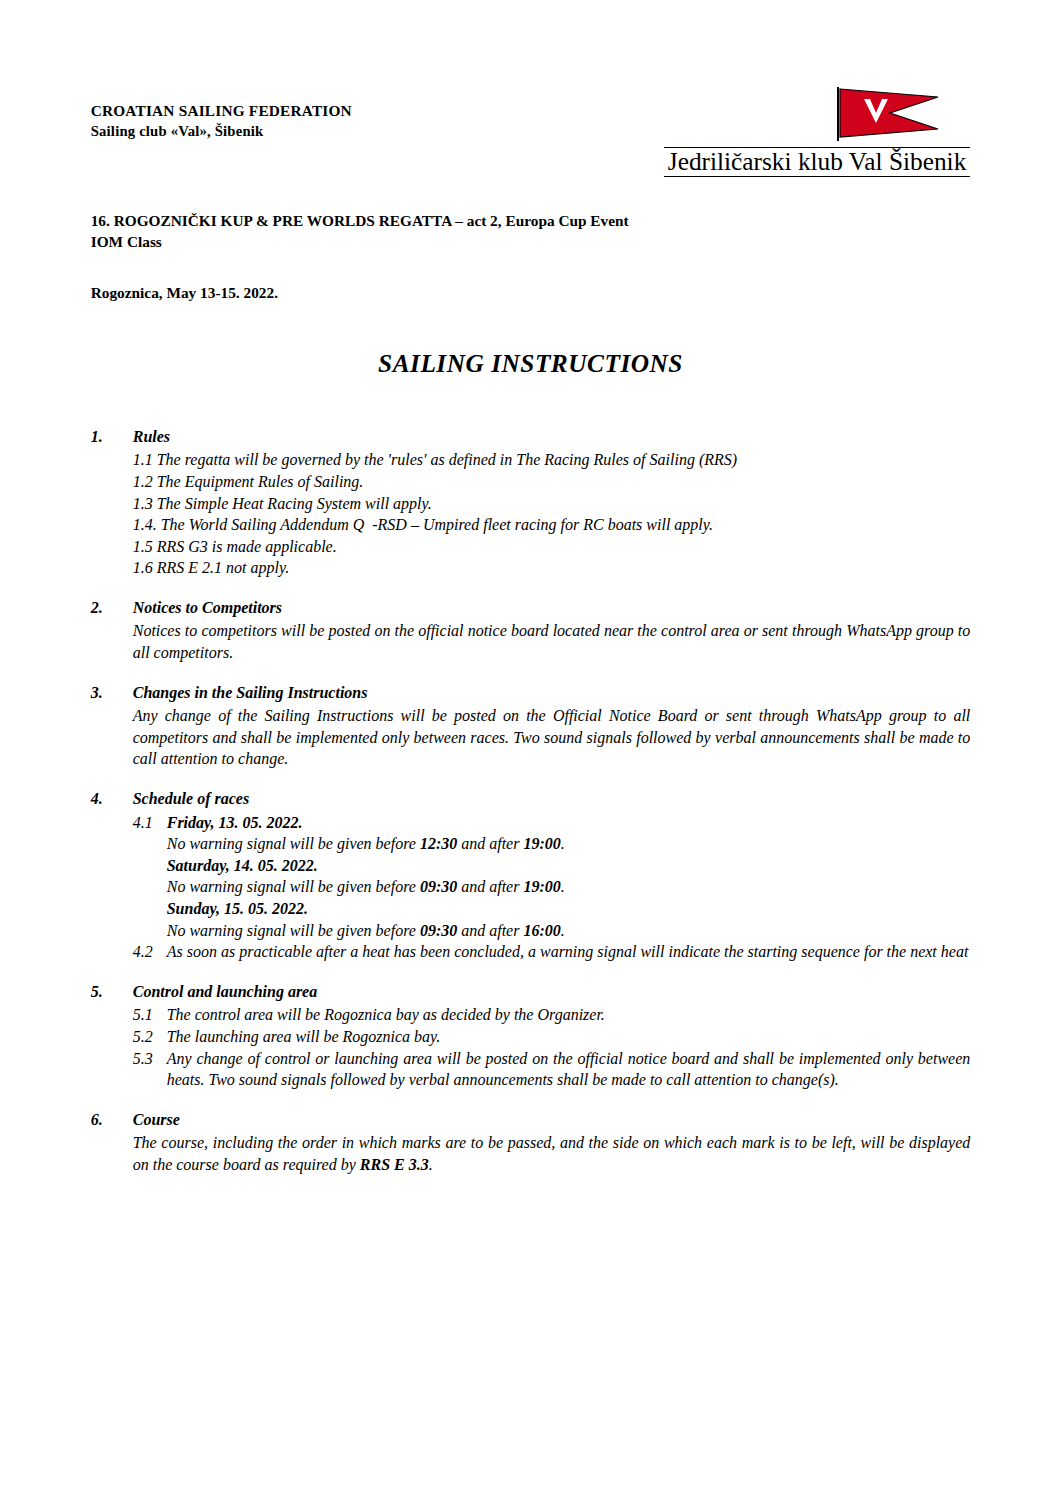CROATIAN SAILING FEDERATION
Sailing club «Val», Šibenik
Jedriličarski klub Val Šibenik
16. ROGOZNIČKI KUP & PRE WORLDS REGATTA – act 2, Europa Cup Event
IOM Class
Rogoznica, May 13-15. 2022.
SAILING INSTRUCTIONS
Rules
1.1 The regatta will be governed by the 'rules' as defined in The Racing Rules of Sailing (RRS)
1.2 The Equipment Rules of Sailing.
1.3 The Simple Heat Racing System will apply.
1.4. The World Sailing Addendum Q -RSD – Umpired fleet racing for RC boats will apply.
1.5 RRS G3 is made applicable.
1.6 RRS E 2.1 not apply.
Notices to Competitors
Notices to competitors will be posted on the official notice board located near the control area or sent through WhatsApp group to all competitors.
Changes in the Sailing Instructions
Any change of the Sailing Instructions will be posted on the Official Notice Board or sent through WhatsApp group to all competitors and shall be implemented only between races. Two sound signals followed by verbal announcements shall be made to call attention to change.
Schedule of races
4.1
Friday, 13. 05. 2022.
No warning signal will be given before 12:30 and after 19:00.
Saturday, 14. 05. 2022.
No warning signal will be given before 09:30 and after 19:00.
Sunday, 15. 05. 2022.
No warning signal will be given before 09:30 and after 16:00.
4.2
As soon as practicable after a heat has been concluded, a warning signal will indicate the starting sequence for the next heat
Control and launching area
5.1
The control area will be Rogoznica bay as decided by the Organizer.
5.2
The launching area will be Rogoznica bay.
5.3
Any change of control or launching area will be posted on the official notice board and shall be implemented only between heats. Two sound signals followed by verbal announcements shall be made to call attention to change(s).
Course
The course, including the order in which marks are to be passed, and the side on which each mark is to be left, will be displayed on the course board as required by RRS E 3.3.